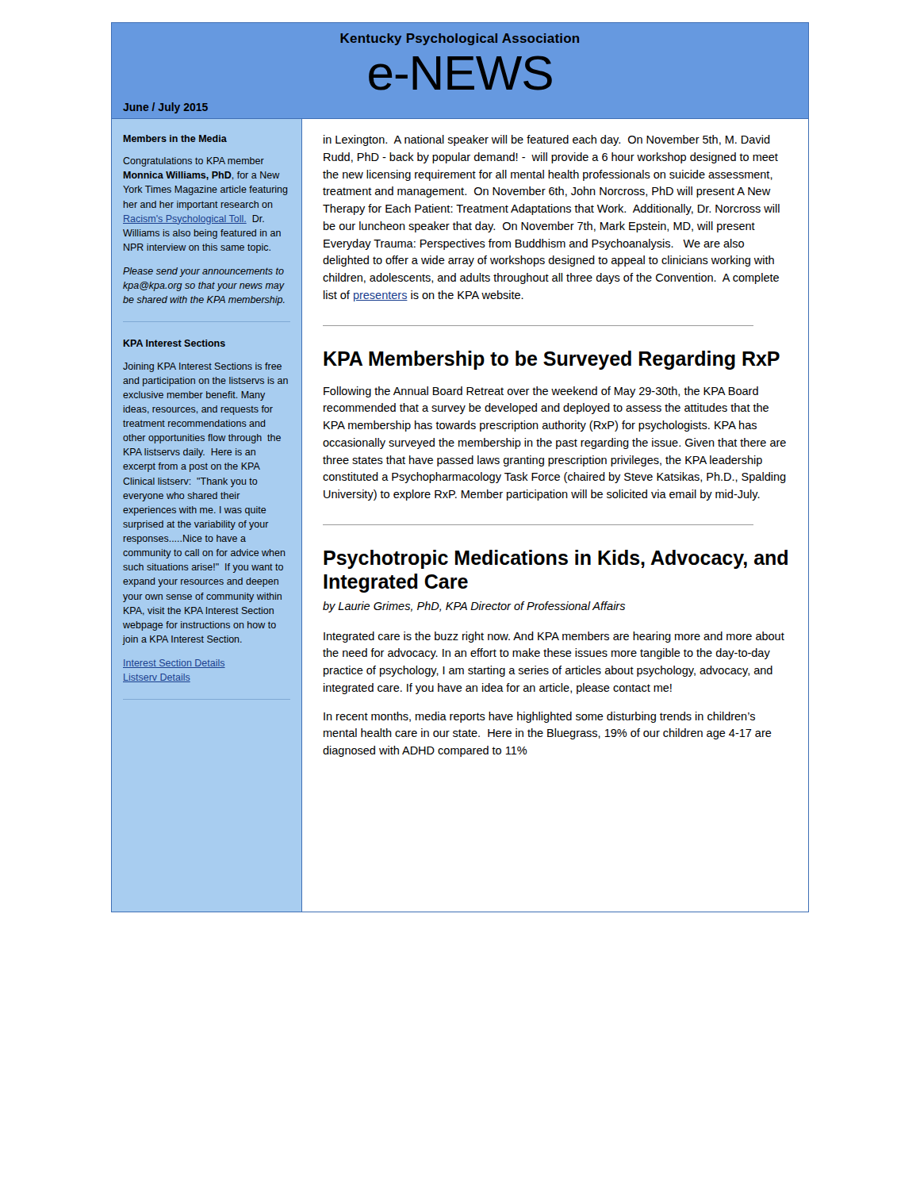Kentucky Psychological Association
e-NEWS
June / July 2015
Members in the Media
Congratulations to KPA member Monnica Williams, PhD, for a New York Times Magazine article featuring her and her important research on Racism's Psychological Toll. Dr. Williams is also being featured in an NPR interview on this same topic.
Please send your announcements to kpa@kpa.org so that your news may be shared with the KPA membership.
KPA Interest Sections
Joining KPA Interest Sections is free and participation on the listservs is an exclusive member benefit. Many ideas, resources, and requests for treatment recommendations and other opportunities flow through the KPA listservs daily. Here is an excerpt from a post on the KPA Clinical listserv: "Thank you to everyone who shared their experiences with me. I was quite surprised at the variability of your responses.....Nice to have a community to call on for advice when such situations arise!" If you want to expand your resources and deepen your own sense of community within KPA, visit the KPA Interest Section webpage for instructions on how to join a KPA Interest Section.
Interest Section Details
Listserv Details
in Lexington. A national speaker will be featured each day. On November 5th, M. David Rudd, PhD - back by popular demand! - will provide a 6 hour workshop designed to meet the new licensing requirement for all mental health professionals on suicide assessment, treatment and management. On November 6th, John Norcross, PhD will present A New Therapy for Each Patient: Treatment Adaptations that Work. Additionally, Dr. Norcross will be our luncheon speaker that day. On November 7th, Mark Epstein, MD, will present Everyday Trauma: Perspectives from Buddhism and Psychoanalysis. We are also delighted to offer a wide array of workshops designed to appeal to clinicians working with children, adolescents, and adults throughout all three days of the Convention. A complete list of presenters is on the KPA website.
KPA Membership to be Surveyed Regarding RxP
Following the Annual Board Retreat over the weekend of May 29-30th, the KPA Board recommended that a survey be developed and deployed to assess the attitudes that the KPA membership has towards prescription authority (RxP) for psychologists. KPA has occasionally surveyed the membership in the past regarding the issue. Given that there are three states that have passed laws granting prescription privileges, the KPA leadership constituted a Psychopharmacology Task Force (chaired by Steve Katsikas, Ph.D., Spalding University) to explore RxP. Member participation will be solicited via email by mid-July.
Psychotropic Medications in Kids, Advocacy, and Integrated Care
by Laurie Grimes, PhD, KPA Director of Professional Affairs
Integrated care is the buzz right now. And KPA members are hearing more and more about the need for advocacy. In an effort to make these issues more tangible to the day-to-day practice of psychology, I am starting a series of articles about psychology, advocacy, and integrated care. If you have an idea for an article, please contact me!
In recent months, media reports have highlighted some disturbing trends in children’s mental health care in our state. Here in the Bluegrass, 19% of our children age 4-17 are diagnosed with ADHD compared to 11%